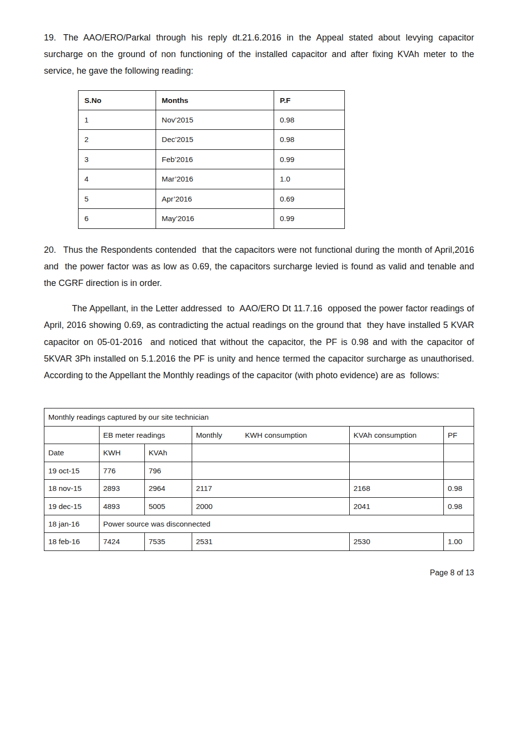19. The AAO/ERO/Parkal through his reply dt.21.6.2016 in the Appeal stated about levying capacitor surcharge on the ground of non functioning of the installed capacitor and after fixing KVAh meter to the service, he gave the following reading:
| S.No | Months | P.F |
| --- | --- | --- |
| 1 | Nov’2015 | 0.98 |
| 2 | Dec’2015 | 0.98 |
| 3 | Feb’2016 | 0.99 |
| 4 | Mar’2016 | 1.0 |
| 5 | Apr’2016 | 0.69 |
| 6 | May’2016 | 0.99 |
20. Thus the Respondents contended that the capacitors were not functional during the month of April,2016 and the power factor was as low as 0.69, the capacitors surcharge levied is found as valid and tenable and the CGRF direction is in order.
The Appellant, in the Letter addressed to AAO/ERO Dt 11.7.16 opposed the power factor readings of April, 2016 showing 0.69, as contradicting the actual readings on the ground that they have installed 5 KVAR capacitor on 05-01-2016 and noticed that without the capacitor, the PF is 0.98 and with the capacitor of 5KVAR 3Ph installed on 5.1.2016 the PF is unity and hence termed the capacitor surcharge as unauthorised. According to the Appellant the Monthly readings of the capacitor (with photo evidence) are as follows:
| Monthly readings captured by our site technician |
| | EB meter readings | Monthly KWH consumption | KVAh consumption | PF |
| Date | KWH | KVAh | | | |
| 19 oct-15 | 776 | 796 | | | |
| 18 nov-15 | 2893 | 2964 | 2117 | 2168 | 0.98 |
| 19 dec-15 | 4893 | 5005 | 2000 | 2041 | 0.98 |
| 18 jan-16 | Power source was disconnected |
| 18 feb-16 | 7424 | 7535 | 2531 | 2530 | 1.00 |
Page 8 of 13